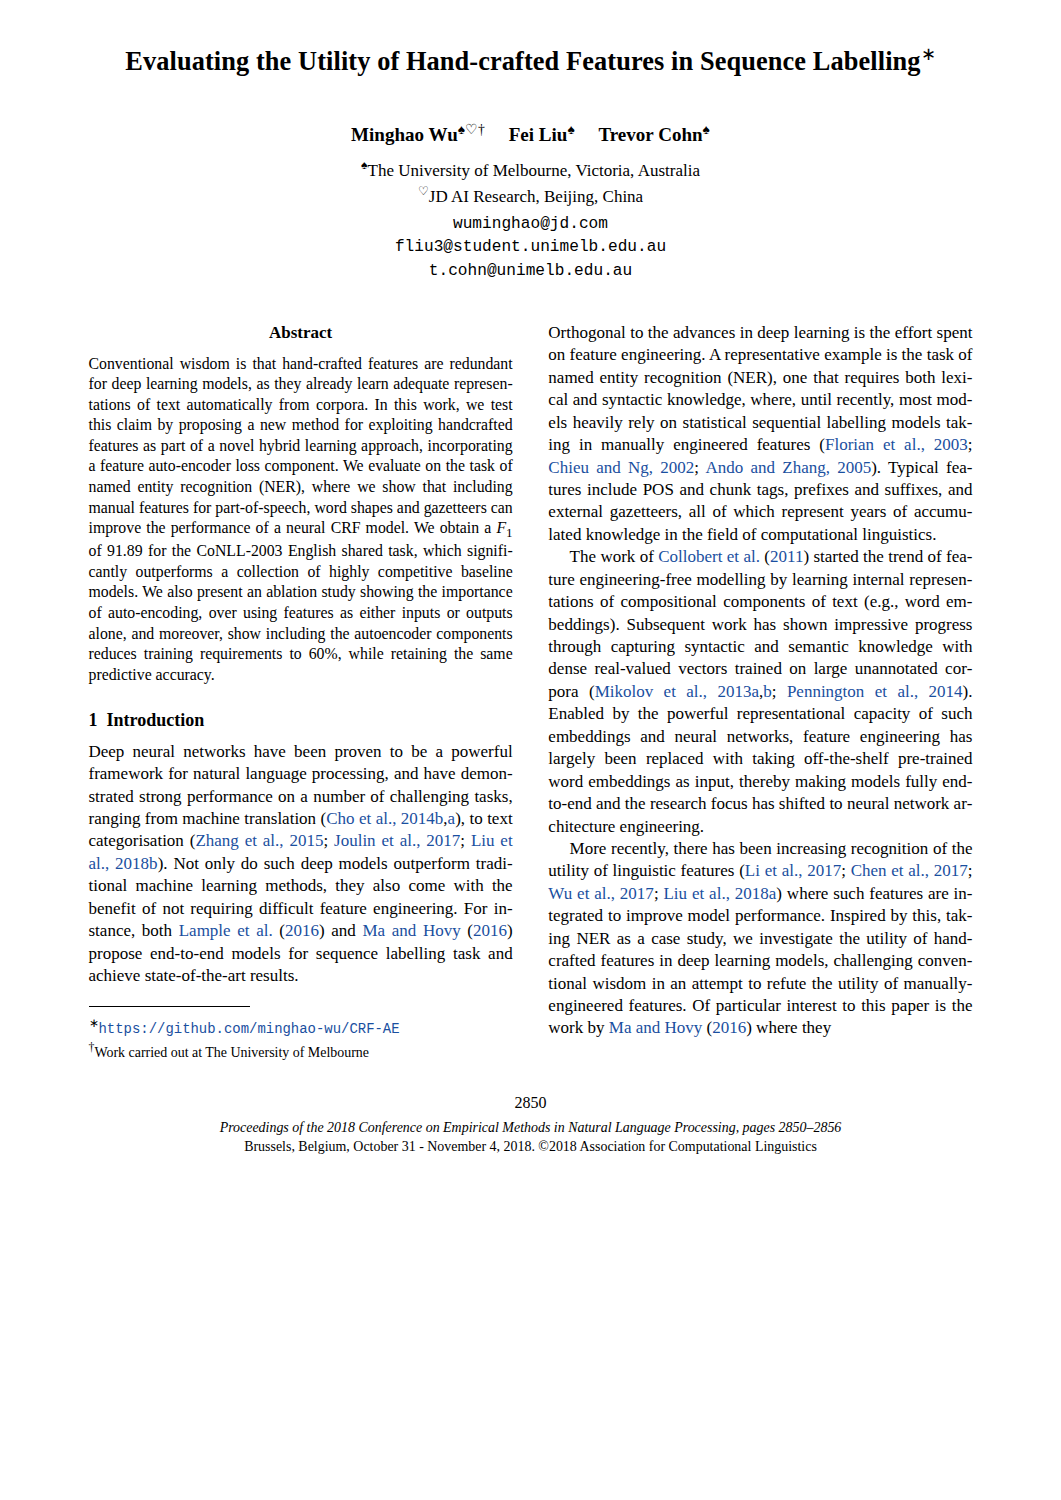Evaluating the Utility of Hand-crafted Features in Sequence Labelling∗
Minghao Wu♠♡† Fei Liu♠ Trevor Cohn♠
♠The University of Melbourne, Victoria, Australia
♡JD AI Research, Beijing, China
wuminghao@jd.com
fliu3@student.unimelb.edu.au
t.cohn@unimelb.edu.au
Abstract
Conventional wisdom is that hand-crafted features are redundant for deep learning models, as they already learn adequate representations of text automatically from corpora. In this work, we test this claim by proposing a new method for exploiting handcrafted features as part of a novel hybrid learning approach, incorporating a feature auto-encoder loss component. We evaluate on the task of named entity recognition (NER), where we show that including manual features for part-of-speech, word shapes and gazetteers can improve the performance of a neural CRF model. We obtain a F1 of 91.89 for the CoNLL-2003 English shared task, which significantly outperforms a collection of highly competitive baseline models. We also present an ablation study showing the importance of auto-encoding, over using features as either inputs or outputs alone, and moreover, show including the autoencoder components reduces training requirements to 60%, while retaining the same predictive accuracy.
1 Introduction
Deep neural networks have been proven to be a powerful framework for natural language processing, and have demonstrated strong performance on a number of challenging tasks, ranging from machine translation (Cho et al., 2014b,a), to text categorisation (Zhang et al., 2015; Joulin et al., 2017; Liu et al., 2018b). Not only do such deep models outperform traditional machine learning methods, they also come with the benefit of not requiring difficult feature engineering. For instance, both Lample et al. (2016) and Ma and Hovy (2016) propose end-to-end models for sequence labelling task and achieve state-of-the-art results.
∗https://github.com/minghao-wu/CRF-AE
†Work carried out at The University of Melbourne
Orthogonal to the advances in deep learning is the effort spent on feature engineering. A representative example is the task of named entity recognition (NER), one that requires both lexical and syntactic knowledge, where, until recently, most models heavily rely on statistical sequential labelling models taking in manually engineered features (Florian et al., 2003; Chieu and Ng, 2002; Ando and Zhang, 2005). Typical features include POS and chunk tags, prefixes and suffixes, and external gazetteers, all of which represent years of accumulated knowledge in the field of computational linguistics.
The work of Collobert et al. (2011) started the trend of feature engineering-free modelling by learning internal representations of compositional components of text (e.g., word embeddings). Subsequent work has shown impressive progress through capturing syntactic and semantic knowledge with dense real-valued vectors trained on large unannotated corpora (Mikolov et al., 2013a,b; Pennington et al., 2014). Enabled by the powerful representational capacity of such embeddings and neural networks, feature engineering has largely been replaced with taking off-the-shelf pre-trained word embeddings as input, thereby making models fully end-to-end and the research focus has shifted to neural network architecture engineering.
More recently, there has been increasing recognition of the utility of linguistic features (Li et al., 2017; Chen et al., 2017; Wu et al., 2017; Liu et al., 2018a) where such features are integrated to improve model performance. Inspired by this, taking NER as a case study, we investigate the utility of hand-crafted features in deep learning models, challenging conventional wisdom in an attempt to refute the utility of manually-engineered features. Of particular interest to this paper is the work by Ma and Hovy (2016) where they
2850
Proceedings of the 2018 Conference on Empirical Methods in Natural Language Processing, pages 2850–2856
Brussels, Belgium, October 31 - November 4, 2018. ©2018 Association for Computational Linguistics